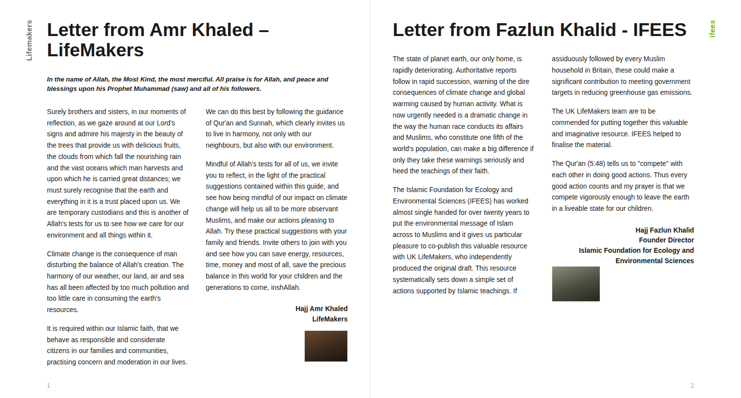Lifemakers
Letter from Amr Khaled – LifeMakers
In the name of Allah, the Most Kind, the most merciful. All praise is for Allah, and peace and blessings upon his Prophet Muhammad (saw) and all of his followers.
Surely brothers and sisters, in our moments of reflection, as we gaze around at our Lord's signs and admire his majesty in the beauty of the trees that provide us with delicious fruits, the clouds from which fall the nourishing rain and the vast oceans which man harvests and upon which he is carried great distances; we must surely recognise that the earth and everything in it is a trust placed upon us. We are temporary custodians and this is another of Allah's tests for us to see how we care for our environment and all things within it.
Climate change is the consequence of man disturbing the balance of Allah's creation. The harmony of our weather, our land, air and sea has all been affected by too much pollution and too little care in consuming the earth's resources.
It is required within our Islamic faith, that we behave as responsible and considerate citizens in our families and communities, practising concern and moderation in our lives. We can do this best by following the guidance of Qur'an and Sunnah, which clearly invites us to live in harmony, not only with our neighbours, but also with our environment.
Mindful of Allah's tests for all of us, we invite you to reflect, in the light of the practical suggestions contained within this guide, and see how being mindful of our impact on climate change will help us all to be more observant Muslims, and make our actions pleasing to Allah. Try these practical suggestions with your family and friends. Invite others to join with you and see how you can save energy, resources, time, money and most of all, save the precious balance in this world for your children and the generations to come, inshAllah.
Hajj Amr Khaled
LifeMakers
1
ifees
Letter from Fazlun Khalid - IFEES
The state of planet earth, our only home, is rapidly deteriorating. Authoritative reports follow in rapid succession, warning of the dire consequences of climate change and global warming caused by human activity. What is now urgently needed is a dramatic change in the way the human race conducts its affairs and Muslims, who constitute one fifth of the world's population, can make a big difference if only they take these warnings seriously and heed the teachings of their faith.
The Islamic Foundation for Ecology and Environmental Sciences (IFEES) has worked almost single handed for over twenty years to put the environmental message of Islam across to Muslims and it gives us particular pleasure to co-publish this valuable resource with UK LifeMakers, who independently produced the original draft. This resource systematically sets down a simple set of actions supported by Islamic teachings. If assiduously followed by every Muslim household in Britain, these could make a significant contribution to meeting government targets in reducing greenhouse gas emissions.
The UK LifeMakers team are to be commended for putting together this valuable and imaginative resource. IFEES helped to finalise the material.
The Qur'an (5:48) tells us to "compete" with each other in doing good actions. Thus every good action counts and my prayer is that we compete vigorously enough to leave the earth in a liveable state for our children.
Hajj Fazlun Khalid
Founder Director
Islamic Foundation for Ecology and
Environmental Sciences
2